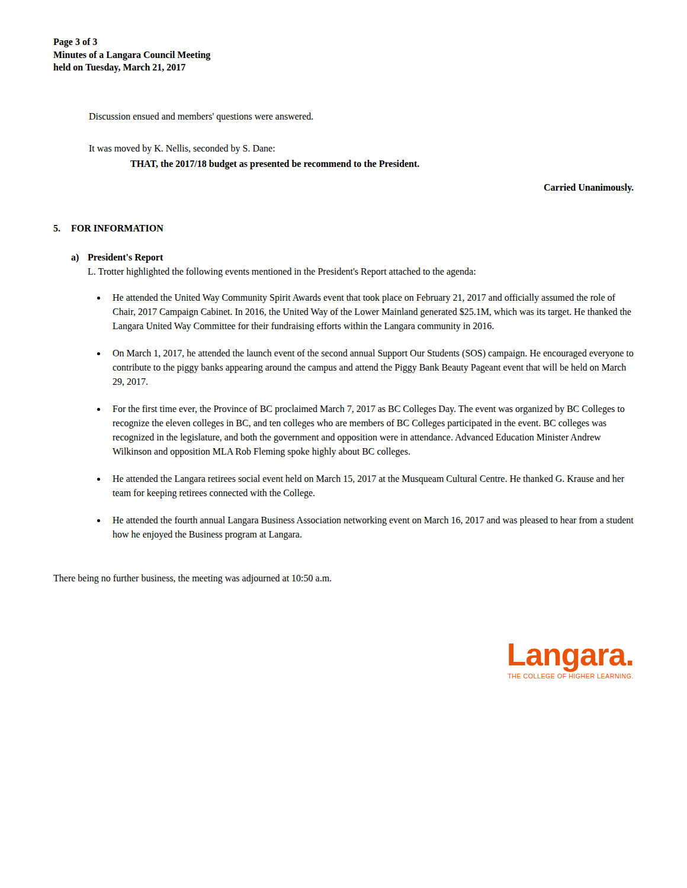Page 3 of 3
Minutes of a Langara Council Meeting
held on Tuesday, March 21, 2017
Discussion ensued and members' questions were answered.
It was moved by K. Nellis, seconded by S. Dane:
THAT, the 2017/18 budget as presented be recommend to the President.
Carried Unanimously.
5. FOR INFORMATION
a) President's Report
L. Trotter highlighted the following events mentioned in the President's Report attached to the agenda:
He attended the United Way Community Spirit Awards event that took place on February 21, 2017 and officially assumed the role of Chair, 2017 Campaign Cabinet. In 2016, the United Way of the Lower Mainland generated $25.1M, which was its target. He thanked the Langara United Way Committee for their fundraising efforts within the Langara community in 2016.
On March 1, 2017, he attended the launch event of the second annual Support Our Students (SOS) campaign. He encouraged everyone to contribute to the piggy banks appearing around the campus and attend the Piggy Bank Beauty Pageant event that will be held on March 29, 2017.
For the first time ever, the Province of BC proclaimed March 7, 2017 as BC Colleges Day. The event was organized by BC Colleges to recognize the eleven colleges in BC, and ten colleges who are members of BC Colleges participated in the event. BC colleges was recognized in the legislature, and both the government and opposition were in attendance. Advanced Education Minister Andrew Wilkinson and opposition MLA Rob Fleming spoke highly about BC colleges.
He attended the Langara retirees social event held on March 15, 2017 at the Musqueam Cultural Centre. He thanked G. Krause and her team for keeping retirees connected with the College.
He attended the fourth annual Langara Business Association networking event on March 16, 2017 and was pleased to hear from a student how he enjoyed the Business program at Langara.
There being no further business, the meeting was adjourned at 10:50 a.m.
Langara.
THE COLLEGE OF HIGHER LEARNING.